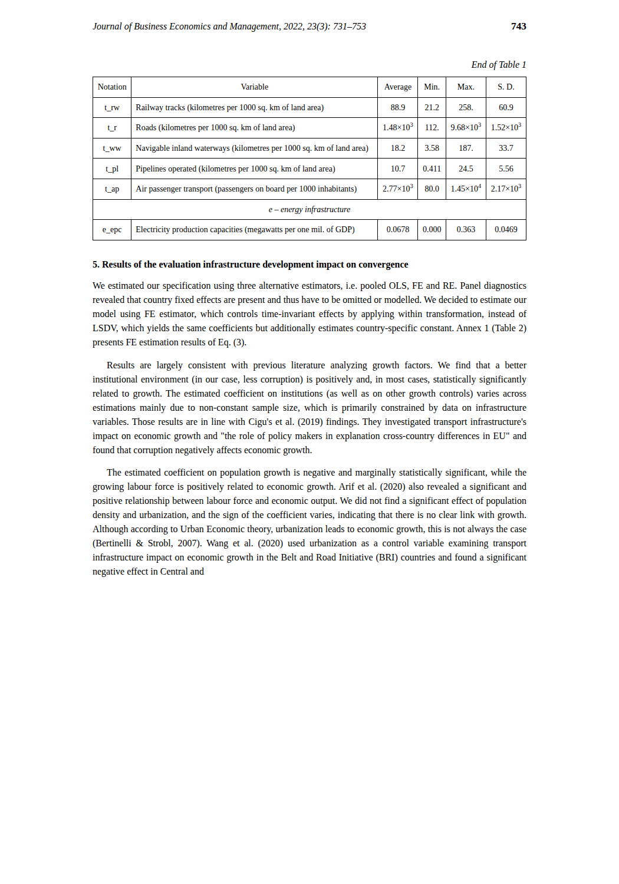Journal of Business Economics and Management, 2022, 23(3): 731–753 743
End of Table 1
| Notation | Variable | Average | Min. | Max. | S. D. |
| --- | --- | --- | --- | --- | --- |
| t_rw | Railway tracks (kilometres per 1000 sq. km of land area) | 88.9 | 21.2 | 258. | 60.9 |
| t_r | Roads (kilometres per 1000 sq. km of land area) | 1.48×10 3 | 112. | 9.68×10 3 | 1.52×10 3 |
| t_ww | Navigable inland waterways (kilometres per 1000 sq. km of land area) | 18.2 | 3.58 | 187. | 33.7 |
| t_pl | Pipelines operated (kilometres per 1000 sq. km of land area) | 10.7 | 0.411 | 24.5 | 5.56 |
| t_ap | Air passenger transport (passengers on board per 1000 inhabitants) | 2.77×10 3 | 80.0 | 1.45×10 4 | 2.17×10 3 |
| e – energy infrastructure |
| e_epc | Electricity production capacities (megawatts per one mil. of GDP) | 0.0678 | 0.000 | 0.363 | 0.0469 |
5. Results of the evaluation infrastructure development impact on convergence
We estimated our specification using three alternative estimators, i.e. pooled OLS, FE and RE. Panel diagnostics revealed that country fixed effects are present and thus have to be omitted or modelled. We decided to estimate our model using FE estimator, which controls time-invariant effects by applying within transformation, instead of LSDV, which yields the same coefficients but additionally estimates country-specific constant. Annex 1 (Table 2) presents FE estimation results of Eq. (3).
Results are largely consistent with previous literature analyzing growth factors. We find that a better institutional environment (in our case, less corruption) is positively and, in most cases, statistically significantly related to growth. The estimated coefficient on institutions (as well as on other growth controls) varies across estimations mainly due to non-constant sample size, which is primarily constrained by data on infrastructure variables. Those results are in line with Cigu's et al. (2019) findings. They investigated transport infrastructure's impact on economic growth and "the role of policy makers in explanation cross-country differences in EU" and found that corruption negatively affects economic growth.
The estimated coefficient on population growth is negative and marginally statistically significant, while the growing labour force is positively related to economic growth. Arif et al. (2020) also revealed a significant and positive relationship between labour force and economic output. We did not find a significant effect of population density and urbanization, and the sign of the coefficient varies, indicating that there is no clear link with growth. Although according to Urban Economic theory, urbanization leads to economic growth, this is not always the case (Bertinelli & Strobl, 2007). Wang et al. (2020) used urbanization as a control variable examining transport infrastructure impact on economic growth in the Belt and Road Initiative (BRI) countries and found a significant negative effect in Central and